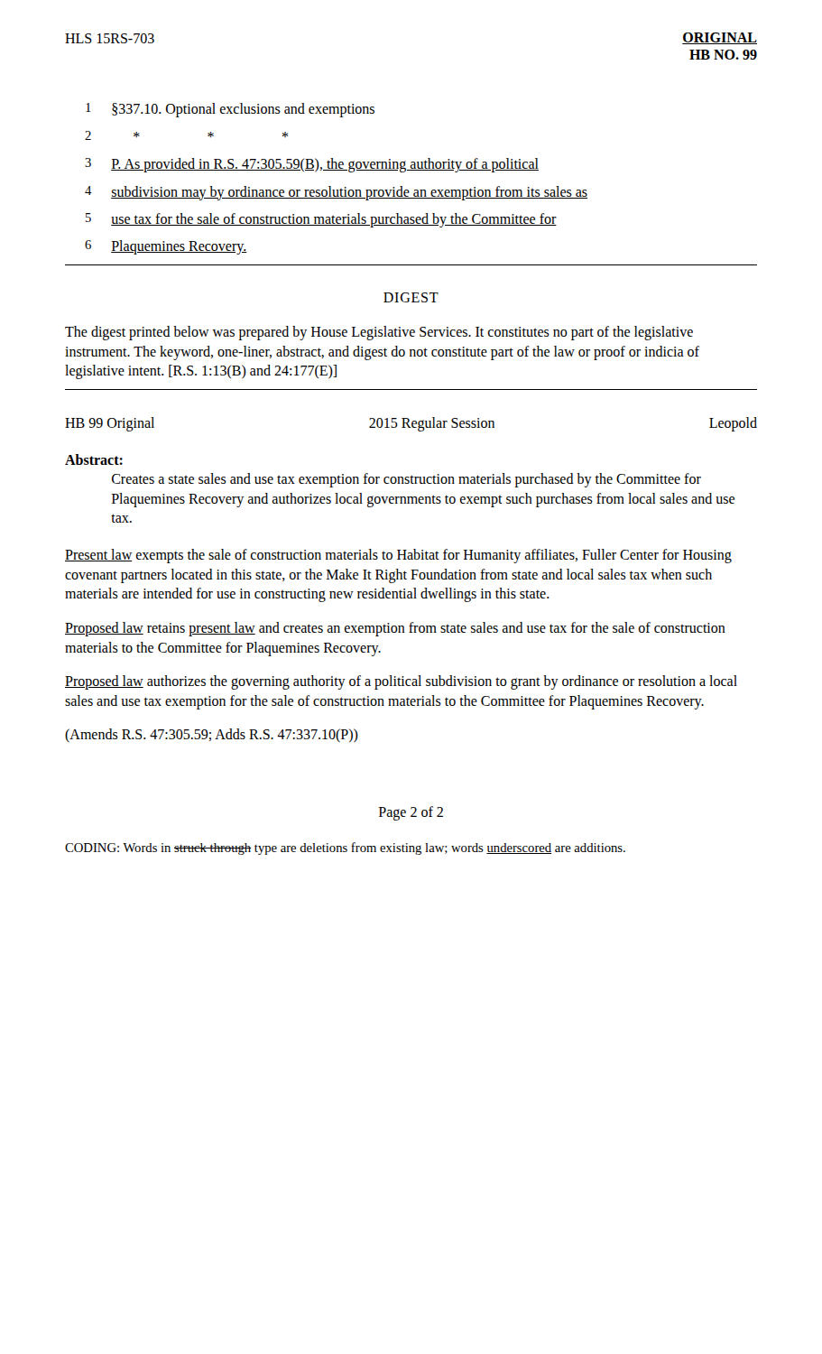HLS 15RS-703
ORIGINAL
HB NO. 99
§337.10. Optional exclusions and exemptions
* * *
P. As provided in R.S. 47:305.59(B), the governing authority of a political
subdivision may by ordinance or resolution provide an exemption from its sales as
use tax for the sale of construction materials purchased by the Committee for
Plaquemines Recovery.
DIGEST
The digest printed below was prepared by House Legislative Services. It constitutes no part of the legislative instrument. The keyword, one-liner, abstract, and digest do not constitute part of the law or proof or indicia of legislative intent. [R.S. 1:13(B) and 24:177(E)]
HB 99 Original 2015 Regular Session Leopold
Abstract: Creates a state sales and use tax exemption for construction materials purchased by the Committee for Plaquemines Recovery and authorizes local governments to exempt such purchases from local sales and use tax.
Present law exempts the sale of construction materials to Habitat for Humanity affiliates, Fuller Center for Housing covenant partners located in this state, or the Make It Right Foundation from state and local sales tax when such materials are intended for use in constructing new residential dwellings in this state.
Proposed law retains present law and creates an exemption from state sales and use tax for the sale of construction materials to the Committee for Plaquemines Recovery.
Proposed law authorizes the governing authority of a political subdivision to grant by ordinance or resolution a local sales and use tax exemption for the sale of construction materials to the Committee for Plaquemines Recovery.
(Amends R.S. 47:305.59; Adds R.S. 47:337.10(P))
Page 2 of 2
CODING: Words in struck through type are deletions from existing law; words underscored are additions.